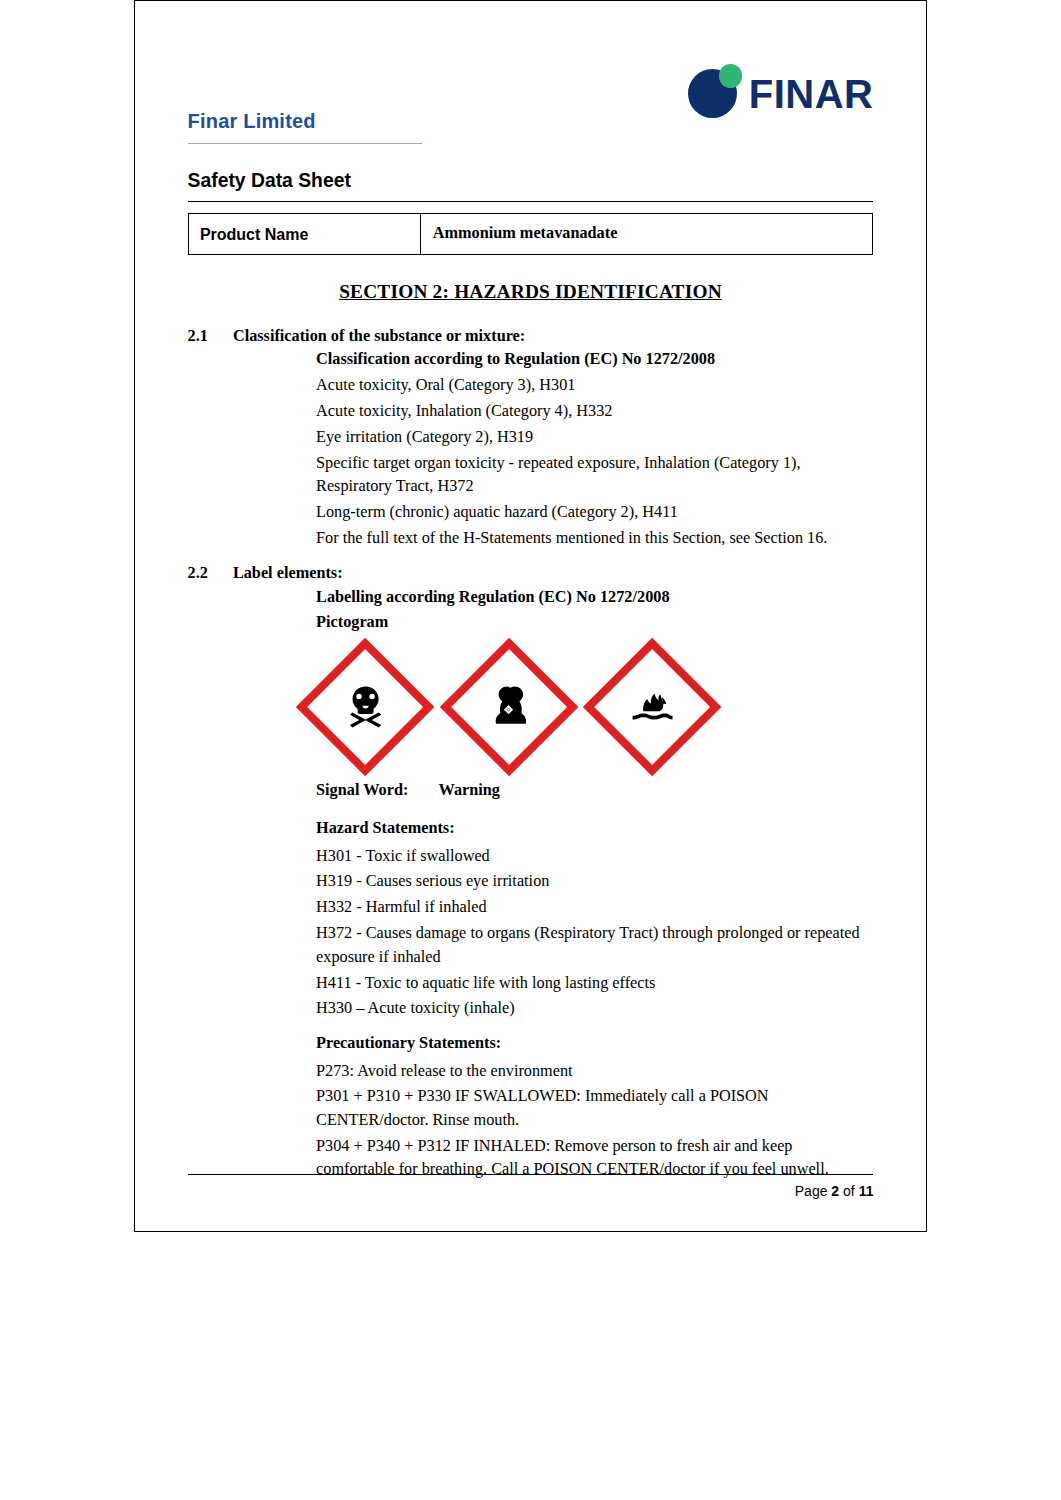Finar Limited
FINAR
Safety Data Sheet
| Product Name | Ammonium metavanadate |
SECTION 2: HAZARDS IDENTIFICATION
2.1
Classification of the substance or mixture:
Classification according to Regulation (EC) No 1272/2008
Acute toxicity, Oral (Category 3), H301
Acute toxicity, Inhalation (Category 4), H332
Eye irritation (Category 2), H319
Specific target organ toxicity - repeated exposure, Inhalation (Category 1), Respiratory Tract, H372
Long-term (chronic) aquatic hazard (Category 2), H411
For the full text of the H-Statements mentioned in this Section, see Section 16.
2.2
Label elements:
Labelling according Regulation (EC) No 1272/2008
Pictogram
Signal Word: Warning
Hazard Statements:
H301 - Toxic if swallowed
H319 - Causes serious eye irritation
H332 - Harmful if inhaled
H372 - Causes damage to organs (Respiratory Tract) through prolonged or repeated exposure if inhaled
H411 - Toxic to aquatic life with long lasting effects
H330 – Acute toxicity (inhale)
Precautionary Statements:
P273: Avoid release to the environment
P301 + P310 + P330 IF SWALLOWED: Immediately call a POISON CENTER/doctor. Rinse mouth.
P304 + P340 + P312 IF INHALED: Remove person to fresh air and keep comfortable for breathing. Call a POISON CENTER/doctor if you feel unwell.
Page 2 of 11